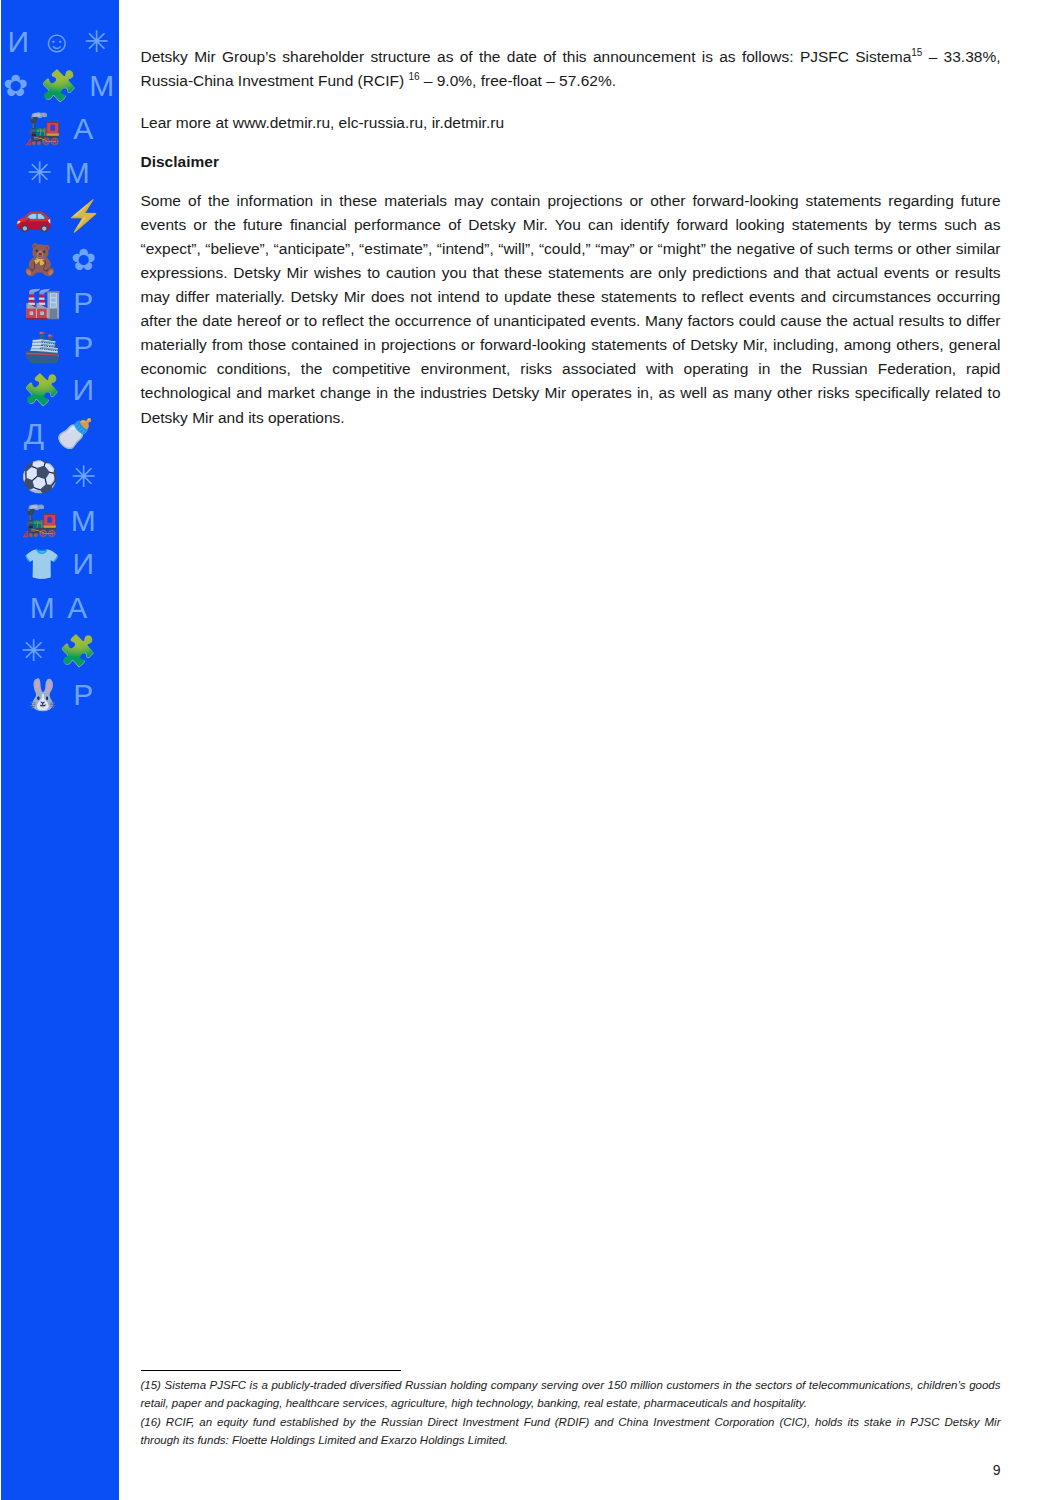И ☺ ✳
✿ 🧩 М
🚂 А
✳ М
🚗 ⚡
🧸 ✿
🏭 Р
🚢 Р
🧩 И
Д 🍼
⚽ ✳
🚂 М
👕 И
М А
✳ 🧩
🐰 Р
Detsky Mir Group’s shareholder structure as of the date of this announcement is as follows: PJSFC Sistema15 – 33.38%, Russia-China Investment Fund (RCIF) 16 – 9.0%, free-float – 57.62%.
Lear more at www.detmir.ru, elc-russia.ru, ir.detmir.ru
Disclaimer
Some of the information in these materials may contain projections or other forward-looking statements regarding future events or the future financial performance of Detsky Mir. You can identify forward looking statements by terms such as “expect”, “believe”, “anticipate”, “estimate”, “intend”, “will”, “could,” “may” or “might” the negative of such terms or other similar expressions. Detsky Mir wishes to caution you that these statements are only predictions and that actual events or results may differ materially. Detsky Mir does not intend to update these statements to reflect events and circumstances occurring after the date hereof or to reflect the occurrence of unanticipated events. Many factors could cause the actual results to differ materially from those contained in projections or forward-looking statements of Detsky Mir, including, among others, general economic conditions, the competitive environment, risks associated with operating in the Russian Federation, rapid technological and market change in the industries Detsky Mir operates in, as well as many other risks specifically related to Detsky Mir and its operations.
(15) Sistema PJSFC is a publicly-traded diversified Russian holding company serving over 150 million customers in the sectors of telecommunications, children’s goods retail, paper and packaging, healthcare services, agriculture, high technology, banking, real estate, pharmaceuticals and hospitality.
(16) RCIF, an equity fund established by the Russian Direct Investment Fund (RDIF) and China Investment Corporation (CIC), holds its stake in PJSC Detsky Mir through its funds: Floette Holdings Limited and Exarzo Holdings Limited.
9